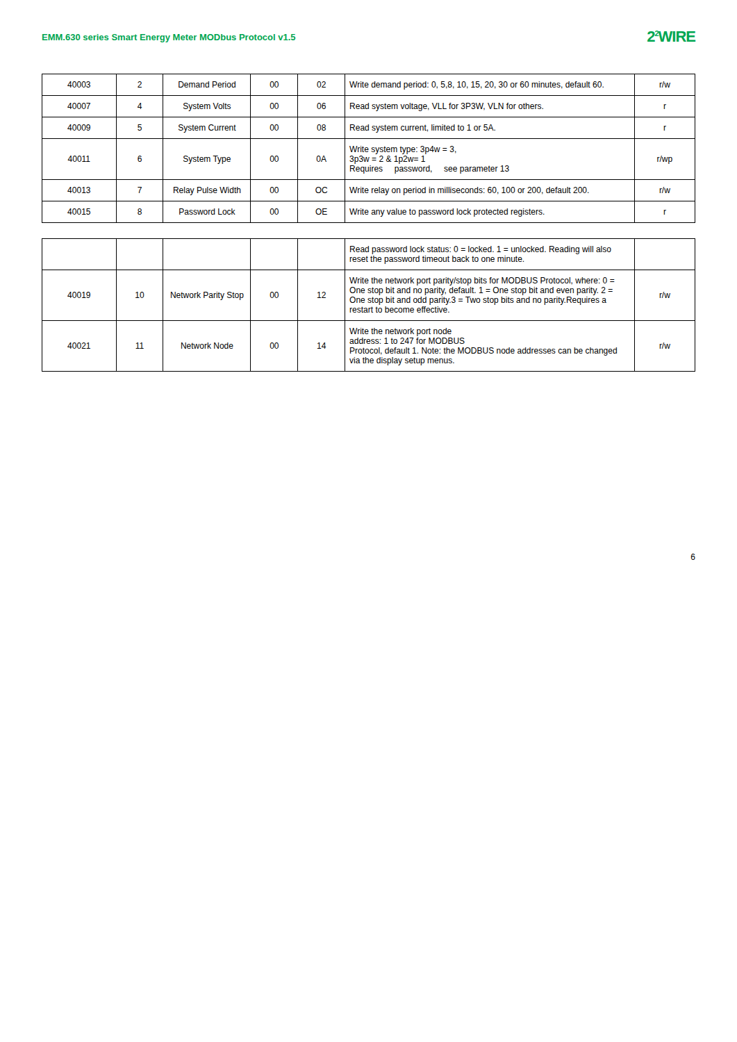EMM.630 series Smart Energy Meter MODbus Protocol v1.5
22WIRE
| 40003 | 2 | Demand Period | 00 | 02 | Write demand period: 0, 5,8, 10, 15, 20, 30 or 60 minutes, default 60. | r/w |
| 40007 | 4 | System Volts | 00 | 06 | Read system voltage, VLL for 3P3W, VLN for others. | r |
| 40009 | 5 | System Current | 00 | 08 | Read system current, limited to 1 or 5A. | r |
| 40011 | 6 | System Type | 00 | 0A | Write system type: 3p4w = 3, 3p3w = 2 & 1p2w= 1 Requires password, see parameter 13 | r/wp |
| 40013 | 7 | Relay Pulse Width | 00 | OC | Write relay on period in milliseconds: 60, 100 or 200, default 200. | r/w |
| 40015 | 8 | Password Lock | 00 | OE | Write any value to password lock protected registers. | r |
| | | | | | Read password lock status: 0 = locked. 1 = unlocked. Reading will also reset the password timeout back to one minute. | |
| 40019 | 10 | Network Parity Stop | 00 | 12 | Write the network port parity/stop bits for MODBUS Protocol, where: 0 = One stop bit and no parity, default. 1 = One stop bit and even parity. 2 = One stop bit and odd parity.3 = Two stop bits and no parity.Requires a restart to become effective. | r/w |
| 40021 | 11 | Network Node | 00 | 14 | Write the network port node address: 1 to 247 for MODBUS Protocol, default 1. Note: the MODBUS node addresses can be changed via the display setup menus. | r/w |
6